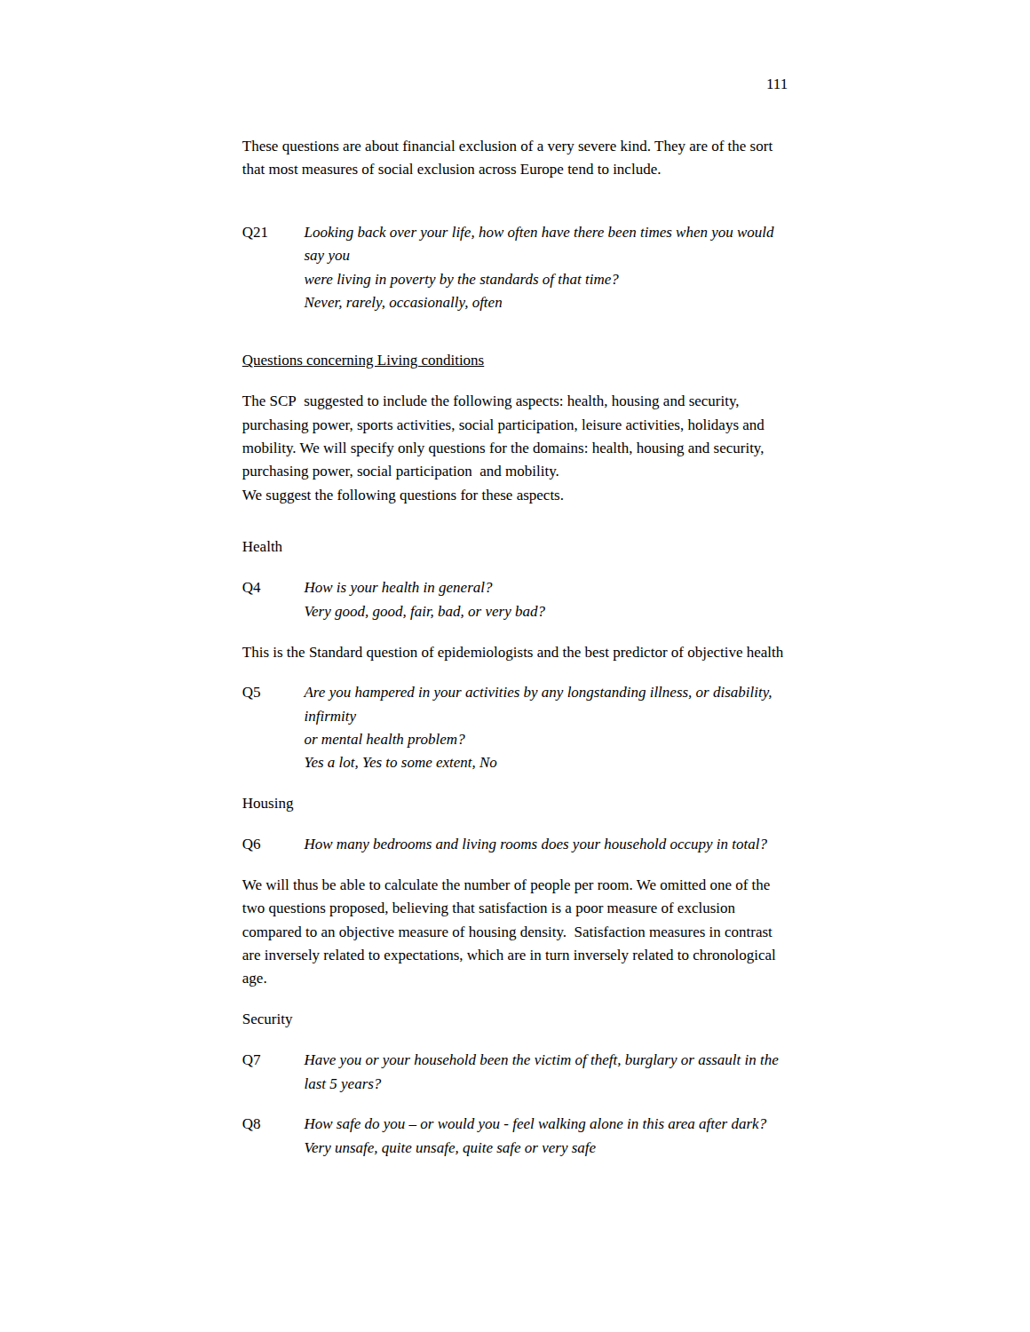111
These questions are about financial exclusion of a very severe kind. They are of the sort that most measures of social exclusion across Europe tend to include.
Q21
Looking back over your life, how often have there been times when you would say you were living in poverty by the standards of that time? Never, rarely, occasionally, often
Questions concerning Living conditions
The SCP suggested to include the following aspects: health, housing and security, purchasing power, sports activities, social participation, leisure activities, holidays and mobility. We will specify only questions for the domains: health, housing and security, purchasing power, social participation and mobility.
We suggest the following questions for these aspects.
Health
Q4
How is your health in general? Very good, good, fair, bad, or very bad?
This is the Standard question of epidemiologists and the best predictor of objective health
Q5
Are you hampered in your activities by any longstanding illness, or disability, infirmity or mental health problem? Yes a lot, Yes to some extent, No
Housing
Q6
How many bedrooms and living rooms does your household occupy in total?
We will thus be able to calculate the number of people per room. We omitted one of the two questions proposed, believing that satisfaction is a poor measure of exclusion compared to an objective measure of housing density. Satisfaction measures in contrast are inversely related to expectations, which are in turn inversely related to chronological age.
Security
Q7
Have you or your household been the victim of theft, burglary or assault in the last 5 years?
Q8
How safe do you – or would you - feel walking alone in this area after dark? Very unsafe, quite unsafe, quite safe or very safe